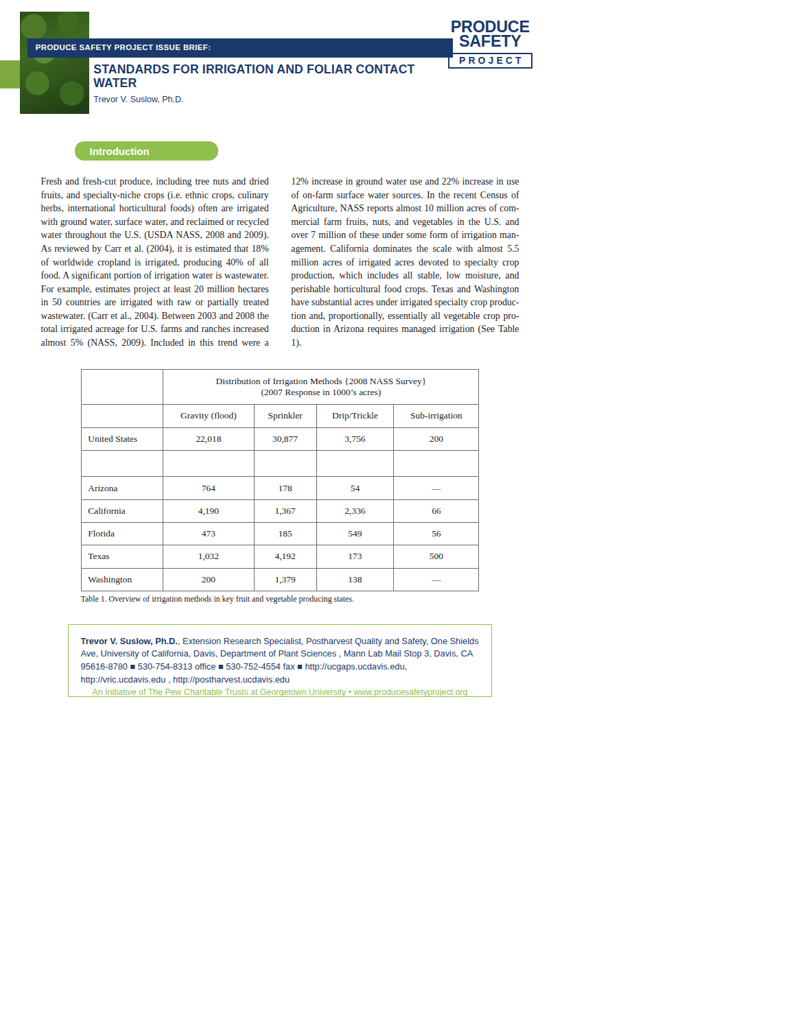PRODUCE SAFETY PROJECT ISSUE BRIEF:
STANDARDS FOR IRRIGATION AND FOLIAR CONTACT WATER
Trevor V. Suslow, Ph.D.
PRODUCE SAFETY PROJECT
Introduction
Fresh and fresh-cut produce, including tree nuts and dried fruits, and specialty-niche crops (i.e. ethnic crops, culinary herbs, international horticultural foods) often are irrigated with ground water, surface water, and reclaimed or recycled water throughout the U.S. (USDA NASS, 2008 and 2009). As reviewed by Carr et al. (2004), it is estimated that 18% of worldwide cropland is irrigated, producing 40% of all food. A significant portion of irrigation water is wastewater. For example, estimates project at least 20 million hectares in 50 countries are irrigated with raw or partially treated wastewater. (Carr et al., 2004). Between 2003 and 2008 the total irrigated acreage for U.S. farms and ranches increased almost 5% (NASS, 2009). Included in this trend were a 12% increase in ground water use and 22% increase in use of on-farm surface water sources. In the recent Census of Agriculture, NASS reports almost 10 million acres of commercial farm fruits, nuts, and vegetables in the U.S. and over 7 million of these under some form of irrigation management. California dominates the scale with almost 5.5 million acres of irrigated acres devoted to specialty crop production, which includes all stable, low moisture, and perishable horticultural food crops. Texas and Washington have substantial acres under irrigated specialty crop production and, proportionally, essentially all vegetable crop production in Arizona requires managed irrigation (See Table 1).
| | Distribution of Irrigation Methods {2008 NASS Survey} (2007 Response in 1000’s acres) |
| | Gravity (flood) | Sprinkler | Drip/Trickle | Sub-irrigation |
| United States | 22,018 | 30,877 | 3,756 | 200 |
| Arizona | 764 | 178 | 54 | — |
| California | 4,190 | 1,367 | 2,336 | 66 |
| Florida | 473 | 185 | 549 | 56 |
| Texas | 1,032 | 4,192 | 173 | 500 |
| Washington | 200 | 1,379 | 138 | — |
Table 1. Overview of irrigation methods in key fruit and vegetable producing states.
Trevor V. Suslow, Ph.D., Extension Research Specialist, Postharvest Quality and Safety, One Shields Ave, University of California, Davis, Department of Plant Sciences , Mann Lab Mail Stop 3, Davis, CA 95616-8780 ■ 530-754-8313 office ■ 530-752-4554 fax ■ http://ucgaps.ucdavis.edu, http://vric.ucdavis.edu , http://postharvest.ucdavis.edu
An Initiative of The Pew Charitable Trusts at Georgetown University • www.producesafetyproject.org